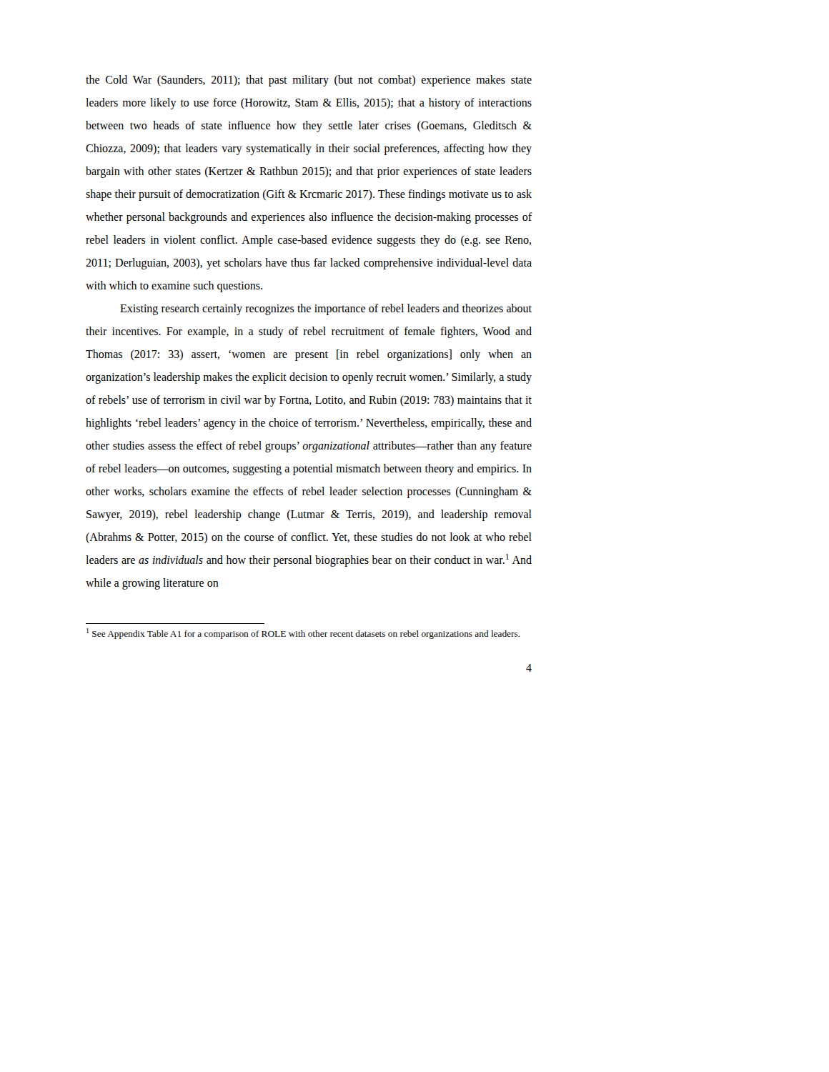the Cold War (Saunders, 2011); that past military (but not combat) experience makes state leaders more likely to use force (Horowitz, Stam & Ellis, 2015); that a history of interactions between two heads of state influence how they settle later crises (Goemans, Gleditsch & Chiozza, 2009); that leaders vary systematically in their social preferences, affecting how they bargain with other states (Kertzer & Rathbun 2015); and that prior experiences of state leaders shape their pursuit of democratization (Gift & Krcmaric 2017). These findings motivate us to ask whether personal backgrounds and experiences also influence the decision-making processes of rebel leaders in violent conflict. Ample case-based evidence suggests they do (e.g. see Reno, 2011; Derluguian, 2003), yet scholars have thus far lacked comprehensive individual-level data with which to examine such questions.
Existing research certainly recognizes the importance of rebel leaders and theorizes about their incentives. For example, in a study of rebel recruitment of female fighters, Wood and Thomas (2017: 33) assert, ‘women are present [in rebel organizations] only when an organization’s leadership makes the explicit decision to openly recruit women.’ Similarly, a study of rebels’ use of terrorism in civil war by Fortna, Lotito, and Rubin (2019: 783) maintains that it highlights ‘rebel leaders’ agency in the choice of terrorism.’ Nevertheless, empirically, these and other studies assess the effect of rebel groups’ organizational attributes—rather than any feature of rebel leaders—on outcomes, suggesting a potential mismatch between theory and empirics. In other works, scholars examine the effects of rebel leader selection processes (Cunningham & Sawyer, 2019), rebel leadership change (Lutmar & Terris, 2019), and leadership removal (Abrahms & Potter, 2015) on the course of conflict. Yet, these studies do not look at who rebel leaders are as individuals and how their personal biographies bear on their conduct in war.1 And while a growing literature on
1 See Appendix Table A1 for a comparison of ROLE with other recent datasets on rebel organizations and leaders.
4